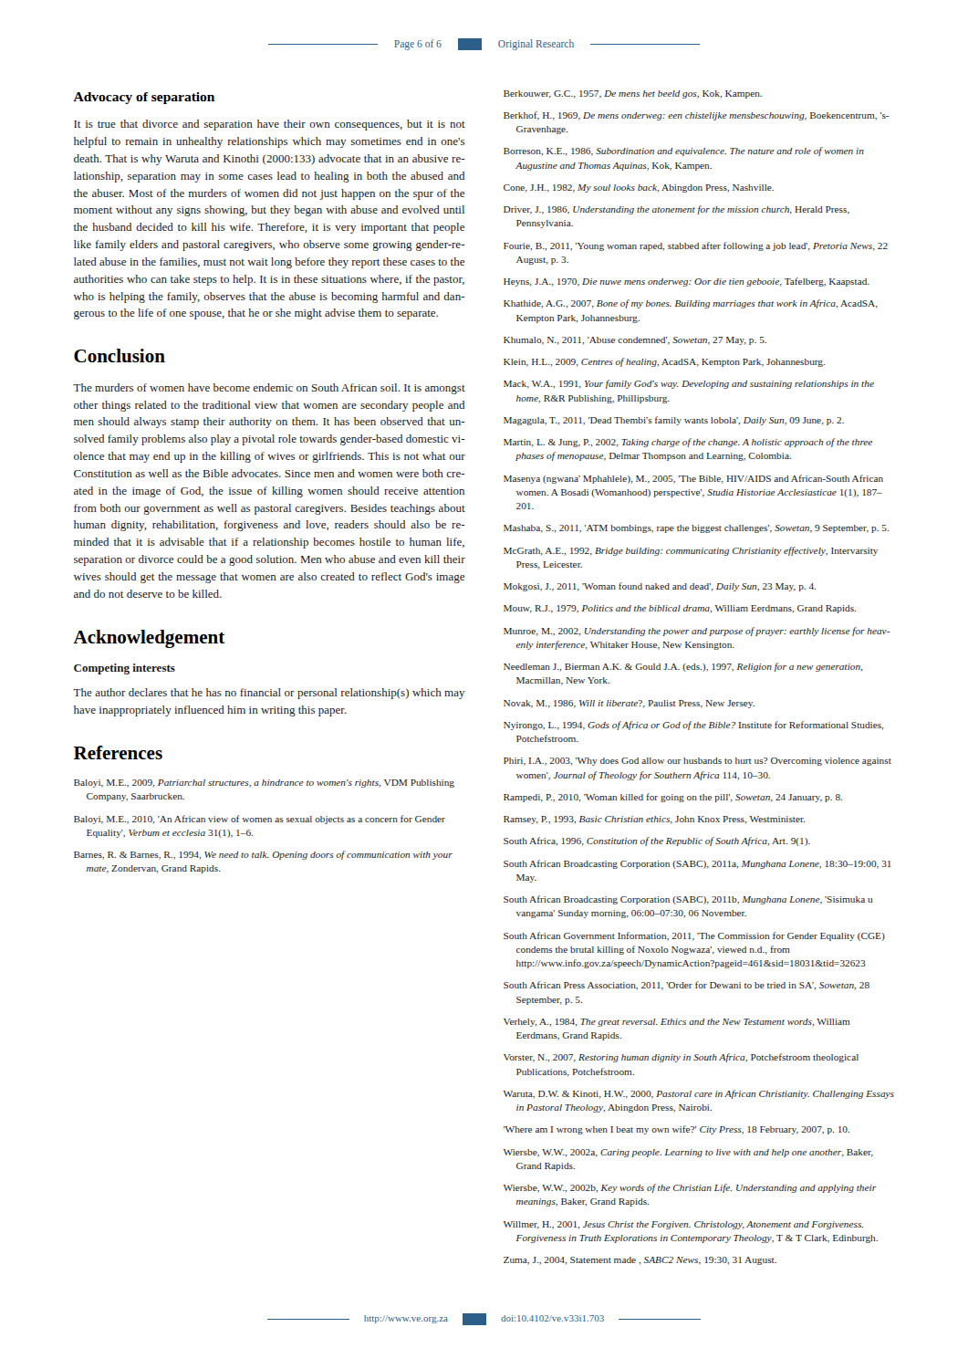Page 6 of 6 Original Research
Advocacy of separation
It is true that divorce and separation have their own consequences, but it is not helpful to remain in unhealthy relationships which may sometimes end in one's death. That is why Waruta and Kinothi (2000:133) advocate that in an abusive relationship, separation may in some cases lead to healing in both the abused and the abuser. Most of the murders of women did not just happen on the spur of the moment without any signs showing, but they began with abuse and evolved until the husband decided to kill his wife. Therefore, it is very important that people like family elders and pastoral caregivers, who observe some growing gender-related abuse in the families, must not wait long before they report these cases to the authorities who can take steps to help. It is in these situations where, if the pastor, who is helping the family, observes that the abuse is becoming harmful and dangerous to the life of one spouse, that he or she might advise them to separate.
Conclusion
The murders of women have become endemic on South African soil. It is amongst other things related to the traditional view that women are secondary people and men should always stamp their authority on them. It has been observed that unsolved family problems also play a pivotal role towards gender-based domestic violence that may end up in the killing of wives or girlfriends. This is not what our Constitution as well as the Bible advocates. Since men and women were both created in the image of God, the issue of killing women should receive attention from both our government as well as pastoral caregivers. Besides teachings about human dignity, rehabilitation, forgiveness and love, readers should also be reminded that it is advisable that if a relationship becomes hostile to human life, separation or divorce could be a good solution. Men who abuse and even kill their wives should get the message that women are also created to reflect God's image and do not deserve to be killed.
Acknowledgement
Competing interests
The author declares that he has no financial or personal relationship(s) which may have inappropriately influenced him in writing this paper.
References
Baloyi, M.E., 2009, Patriarchal structures, a hindrance to women's rights, VDM Publishing Company, Saarbrucken.
Baloyi, M.E., 2010, 'An African view of women as sexual objects as a concern for Gender Equality', Verbum et ecclesia 31(1), 1–6.
Barnes, R. & Barnes, R., 1994, We need to talk. Opening doors of communication with your mate, Zondervan, Grand Rapids.
Berkouwer, G.C., 1957, De mens het beeld gos, Kok, Kampen.
Berkhof, H., 1969, De mens onderweg: een chistelijke mensbeschouwing, Boekencentrum, 's-Gravenhage.
Borreson, K.E., 1986, Subordination and equivalence. The nature and role of women in Augustine and Thomas Aquinas, Kok, Kampen.
Cone, J.H., 1982, My soul looks back, Abingdon Press, Nashville.
Driver, J., 1986, Understanding the atonement for the mission church, Herald Press, Pennsylvania.
Fourie, B., 2011, 'Young woman raped, stabbed after following a job lead', Pretoria News, 22 August, p. 3.
Heyns, J.A., 1970, Die nuwe mens onderweg: Oor die tien gebooie, Tafelberg, Kaapstad.
Khathide, A.G., 2007, Bone of my bones. Building marriages that work in Africa, AcadSA, Kempton Park, Johannesburg.
Khumalo, N., 2011, 'Abuse condemned', Sowetan, 27 May, p. 5.
Klein, H.L., 2009, Centres of healing, AcadSA, Kempton Park, Johannesburg.
Mack, W.A., 1991, Your family God's way. Developing and sustaining relationships in the home, R&R Publishing, Phillipsburg.
Magagula, T., 2011, 'Dead Thembi's family wants lobola', Daily Sun, 09 June, p. 2.
Martin, L. & Jung, P., 2002, Taking charge of the change. A holistic approach of the three phases of menopause, Delmar Thompson and Learning, Colombia.
Masenya (ngwana' Mphahlele), M., 2005, 'The Bible, HIV/AIDS and African-South African women. A Bosadi (Womanhood) perspective', Studia Historiae Acclesiasticae 1(1), 187–201.
Mashaba, S., 2011, 'ATM bombings, rape the biggest challenges', Sowetan, 9 September, p. 5.
McGrath, A.E., 1992, Bridge building: communicating Christianity effectively, Intervarsity Press, Leicester.
Mokgosi, J., 2011, 'Woman found naked and dead', Daily Sun, 23 May, p. 4.
Mouw, R.J., 1979, Politics and the biblical drama, William Eerdmans, Grand Rapids.
Munroe, M., 2002, Understanding the power and purpose of prayer: earthly license for heavenly interference, Whitaker House, New Kensington.
Needleman J., Bierman A.K. & Gould J.A. (eds.), 1997, Religion for a new generation, Macmillan, New York.
Novak, M., 1986, Will it liberate?, Paulist Press, New Jersey.
Nyirongo, L., 1994, Gods of Africa or God of the Bible? Institute for Reformational Studies, Potchefstroom.
Phiri, I.A., 2003, 'Why does God allow our husbands to hurt us? Overcoming violence against women', Journal of Theology for Southern Africa 114, 10–30.
Rampedi, P., 2010, 'Woman killed for going on the pill', Sowetan, 24 January, p. 8.
Ramsey, P., 1993, Basic Christian ethics, John Knox Press, Westminister.
South Africa, 1996, Constitution of the Republic of South Africa, Art. 9(1).
South African Broadcasting Corporation (SABC), 2011a, Munghana Lonene, 18:30–19:00, 31 May.
South African Broadcasting Corporation (SABC), 2011b, Munghana Lonene, 'Sisimuka u vangama' Sunday morning, 06:00–07:30, 06 November.
South African Government Information, 2011, 'The Commission for Gender Equality (CGE) condems the brutal killing of Noxolo Nogwaza', viewed n.d., from http://www.info.gov.za/speech/DynamicAction?pageid=461&sid=18031&tid=32623
South African Press Association, 2011, 'Order for Dewani to be tried in SA', Sowetan, 28 September, p. 5.
Verhely, A., 1984, The great reversal. Ethics and the New Testament words, William Eerdmans, Grand Rapids.
Vorster, N., 2007, Restoring human dignity in South Africa, Potchefstroom theological Publications, Potchefstroom.
Waruta, D.W. & Kinoti, H.W., 2000, Pastoral care in African Christianity. Challenging Essays in Pastoral Theology, Abingdon Press, Nairobi.
'Where am I wrong when I beat my own wife?' City Press, 18 February, 2007, p. 10.
Wiersbe, W.W., 2002a, Caring people. Learning to live with and help one another, Baker, Grand Rapids.
Wiersbe, W.W., 2002b, Key words of the Christian Life. Understanding and applying their meanings, Baker, Grand Rapids.
Willmer, H., 2001, Jesus Christ the Forgiven. Christology, Atonement and Forgiveness. Forgiveness in Truth Explorations in Contemporary Theology, T & T Clark, Edinburgh.
Zuma, J., 2004, Statement made , SABC2 News, 19:30, 31 August.
http://www.ve.org.za doi:10.4102/ve.v33i1.703